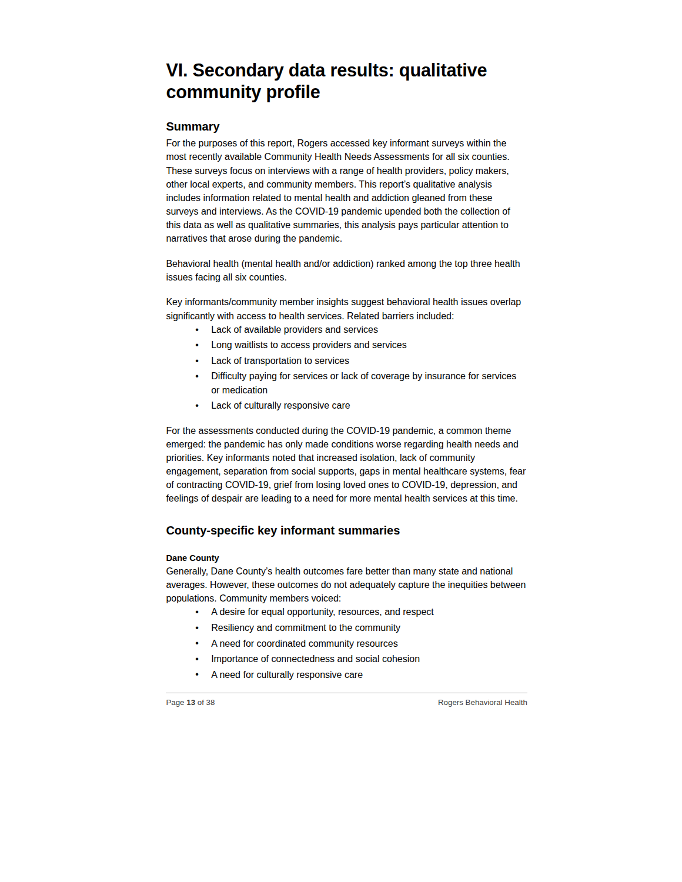VI. Secondary data results: qualitative community profile
Summary
For the purposes of this report, Rogers accessed key informant surveys within the most recently available Community Health Needs Assessments for all six counties. These surveys focus on interviews with a range of health providers, policy makers, other local experts, and community members. This report’s qualitative analysis includes information related to mental health and addiction gleaned from these surveys and interviews. As the COVID-19 pandemic upended both the collection of this data as well as qualitative summaries, this analysis pays particular attention to narratives that arose during the pandemic.
Behavioral health (mental health and/or addiction) ranked among the top three health issues facing all six counties.
Key informants/community member insights suggest behavioral health issues overlap significantly with access to health services. Related barriers included:
Lack of available providers and services
Long waitlists to access providers and services
Lack of transportation to services
Difficulty paying for services or lack of coverage by insurance for services or medication
Lack of culturally responsive care
For the assessments conducted during the COVID-19 pandemic, a common theme emerged: the pandemic has only made conditions worse regarding health needs and priorities. Key informants noted that increased isolation, lack of community engagement, separation from social supports, gaps in mental healthcare systems, fear of contracting COVID-19, grief from losing loved ones to COVID-19, depression, and feelings of despair are leading to a need for more mental health services at this time.
County-specific key informant summaries
Dane County
Generally, Dane County’s health outcomes fare better than many state and national averages. However, these outcomes do not adequately capture the inequities between populations. Community members voiced:
A desire for equal opportunity, resources, and respect
Resiliency and commitment to the community
A need for coordinated community resources
Importance of connectedness and social cohesion
A need for culturally responsive care
Page 13 of 38
Rogers Behavioral Health